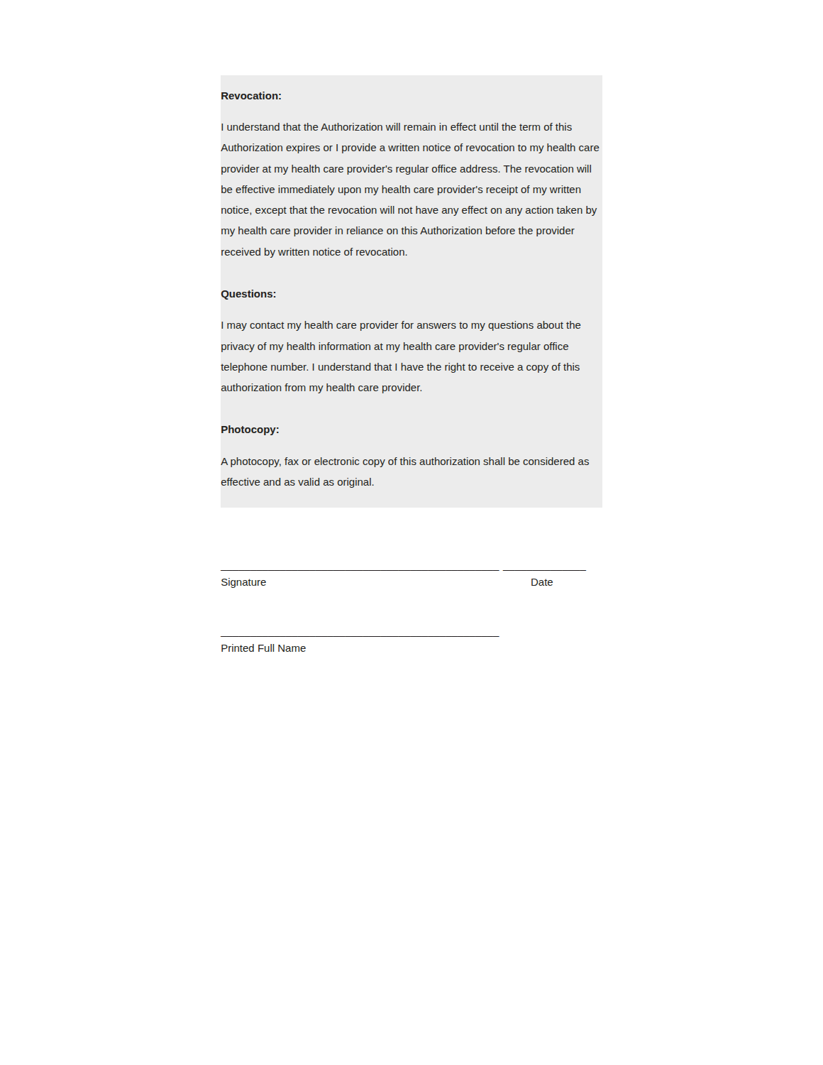Revocation:
I understand that the Authorization will remain in effect until the term of this Authorization expires or I provide a written notice of revocation to my health care provider at my health care provider's regular office address. The revocation will be effective immediately upon my health care provider's receipt of my written notice, except that the revocation will not have any effect on any action taken by my health care provider in reliance on this Authorization before the provider received by written notice of revocation.
Questions:
I may contact my health care provider for answers to my questions about the privacy of my health information at my health care provider's regular office telephone number. I understand that I have the right to receive a copy of this authorization from my health care provider.
Photocopy:
A photocopy, fax or electronic copy of this authorization shall be considered as effective and as valid as original.
_______________________________________________
______________
Signature
Date
_______________________________________________
Printed Full Name